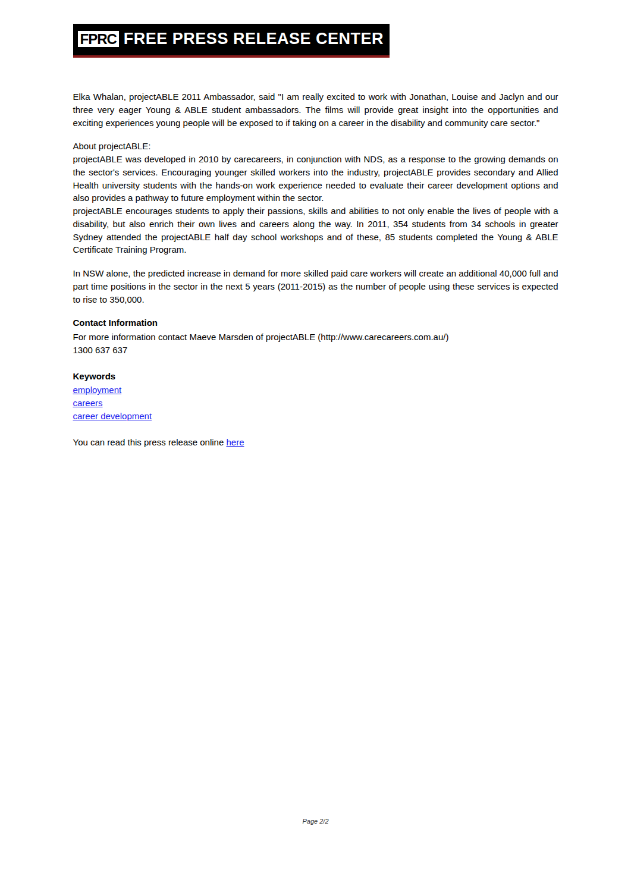FPRCFREE PRESS RELEASE CENTER
Elka Whalan, projectABLE 2011 Ambassador, said "I am really excited to work with Jonathan, Louise and Jaclyn and our three very eager Young & ABLE student ambassadors. The films will provide great insight into the opportunities and exciting experiences young people will be exposed to if taking on a career in the disability and community care sector."
About projectABLE:
projectABLE was developed in 2010 by carecareers, in conjunction with NDS, as a response to the growing demands on the sector's services. Encouraging younger skilled workers into the industry, projectABLE provides secondary and Allied Health university students with the hands-on work experience needed to evaluate their career development options and also provides a pathway to future employment within the sector.
projectABLE encourages students to apply their passions, skills and abilities to not only enable the lives of people with a disability, but also enrich their own lives and careers along the way. In 2011, 354 students from 34 schools in greater Sydney attended the projectABLE half day school workshops and of these, 85 students completed the Young & ABLE Certificate Training Program.
In NSW alone, the predicted increase in demand for more skilled paid care workers will create an additional 40,000 full and part time positions in the sector in the next 5 years (2011-2015) as the number of people using these services is expected to rise to 350,000.
Contact Information
For more information contact Maeve Marsden of projectABLE (http://www.carecareers.com.au/)
1300 637 637
Keywords
employment
careers
career development
You can read this press release online here
Page 2/2